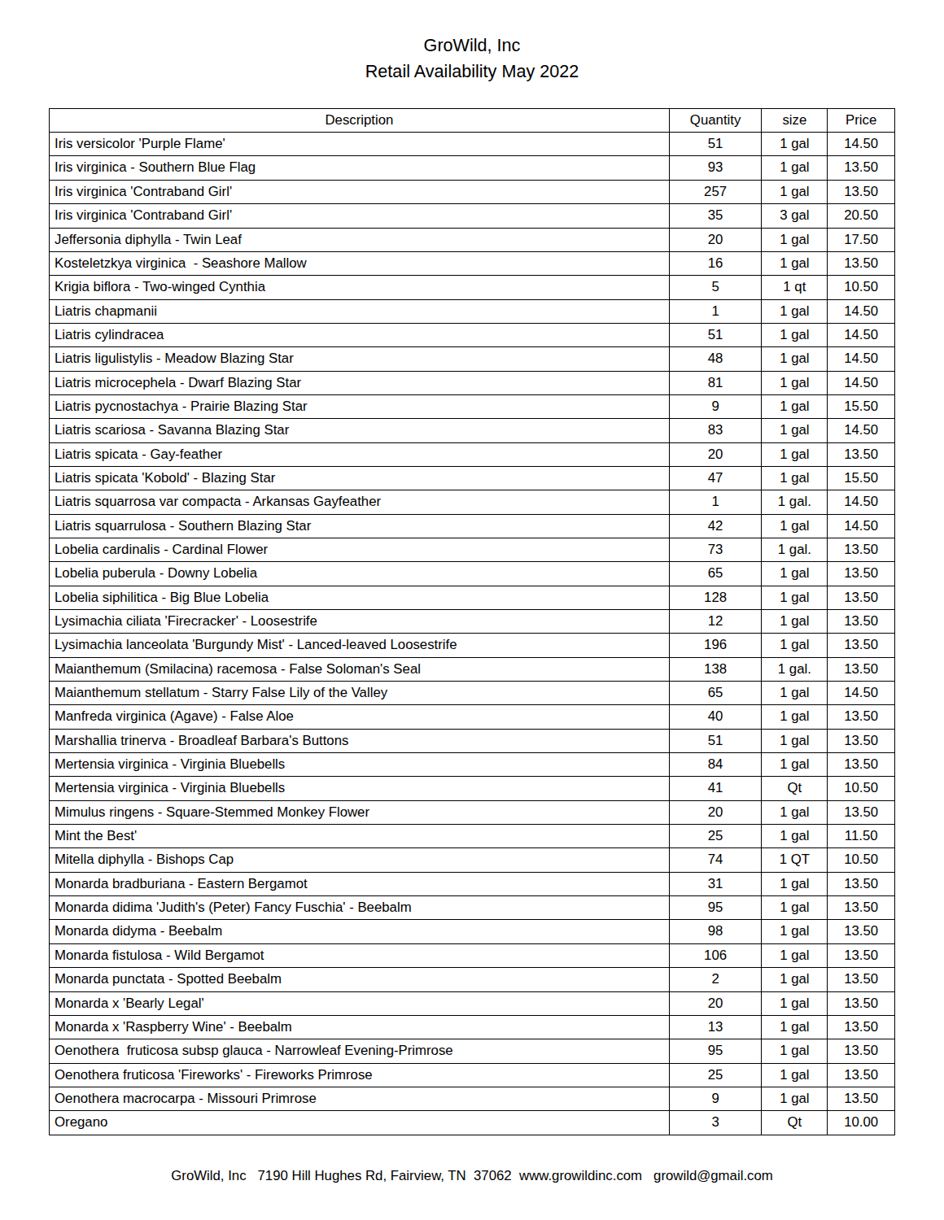GroWild, Inc
Retail Availability May 2022
| Description | Quantity | size | Price |
| --- | --- | --- | --- |
| Iris versicolor 'Purple Flame' | 51 | 1 gal | 14.50 |
| Iris virginica - Southern Blue Flag | 93 | 1 gal | 13.50 |
| Iris virginica 'Contraband Girl' | 257 | 1 gal | 13.50 |
| Iris virginica 'Contraband Girl' | 35 | 3 gal | 20.50 |
| Jeffersonia diphylla - Twin Leaf | 20 | 1 gal | 17.50 |
| Kosteletzkya virginica - Seashore Mallow | 16 | 1 gal | 13.50 |
| Krigia biflora - Two-winged Cynthia | 5 | 1 qt | 10.50 |
| Liatris chapmanii | 1 | 1 gal | 14.50 |
| Liatris cylindracea | 51 | 1 gal | 14.50 |
| Liatris ligulistylis - Meadow Blazing Star | 48 | 1 gal | 14.50 |
| Liatris microcephela - Dwarf Blazing Star | 81 | 1 gal | 14.50 |
| Liatris pycnostachya - Prairie Blazing Star | 9 | 1 gal | 15.50 |
| Liatris scariosa - Savanna Blazing Star | 83 | 1 gal | 14.50 |
| Liatris spicata - Gay-feather | 20 | 1 gal | 13.50 |
| Liatris spicata 'Kobold' - Blazing Star | 47 | 1 gal | 15.50 |
| Liatris squarrosa var compacta - Arkansas Gayfeather | 1 | 1 gal. | 14.50 |
| Liatris squarrulosa - Southern Blazing Star | 42 | 1 gal | 14.50 |
| Lobelia cardinalis - Cardinal Flower | 73 | 1 gal. | 13.50 |
| Lobelia puberula - Downy Lobelia | 65 | 1 gal | 13.50 |
| Lobelia siphilitica - Big Blue Lobelia | 128 | 1 gal | 13.50 |
| Lysimachia ciliata 'Firecracker' - Loosestrife | 12 | 1 gal | 13.50 |
| Lysimachia lanceolata 'Burgundy Mist' - Lanced-leaved Loosestrife | 196 | 1 gal | 13.50 |
| Maianthemum (Smilacina) racemosa - False Soloman's Seal | 138 | 1 gal. | 13.50 |
| Maianthemum stellatum - Starry False Lily of the Valley | 65 | 1 gal | 14.50 |
| Manfreda virginica (Agave) - False Aloe | 40 | 1 gal | 13.50 |
| Marshallia trinerva - Broadleaf Barbara's Buttons | 51 | 1 gal | 13.50 |
| Mertensia virginica - Virginia Bluebells | 84 | 1 gal | 13.50 |
| Mertensia virginica - Virginia Bluebells | 41 | Qt | 10.50 |
| Mimulus ringens - Square-Stemmed Monkey Flower | 20 | 1 gal | 13.50 |
| Mint the Best' | 25 | 1 gal | 11.50 |
| Mitella diphylla - Bishops Cap | 74 | 1 QT | 10.50 |
| Monarda bradburiana - Eastern Bergamot | 31 | 1 gal | 13.50 |
| Monarda didima 'Judith's (Peter) Fancy Fuschia' - Beebalm | 95 | 1 gal | 13.50 |
| Monarda didyma - Beebalm | 98 | 1 gal | 13.50 |
| Monarda fistulosa - Wild Bergamot | 106 | 1 gal | 13.50 |
| Monarda punctata - Spotted Beebalm | 2 | 1 gal | 13.50 |
| Monarda x 'Bearly Legal' | 20 | 1 gal | 13.50 |
| Monarda x 'Raspberry Wine' - Beebalm | 13 | 1 gal | 13.50 |
| Oenothera fruticosa subsp glauca - Narrowleaf Evening-Primrose | 95 | 1 gal | 13.50 |
| Oenothera fruticosa 'Fireworks' - Fireworks Primrose | 25 | 1 gal | 13.50 |
| Oenothera macrocarpa - Missouri Primrose | 9 | 1 gal | 13.50 |
| Oregano | 3 | Qt | 10.00 |
GroWild, Inc 7190 Hill Hughes Rd, Fairview, TN 37062 www.growildinc.com growild@gmail.com